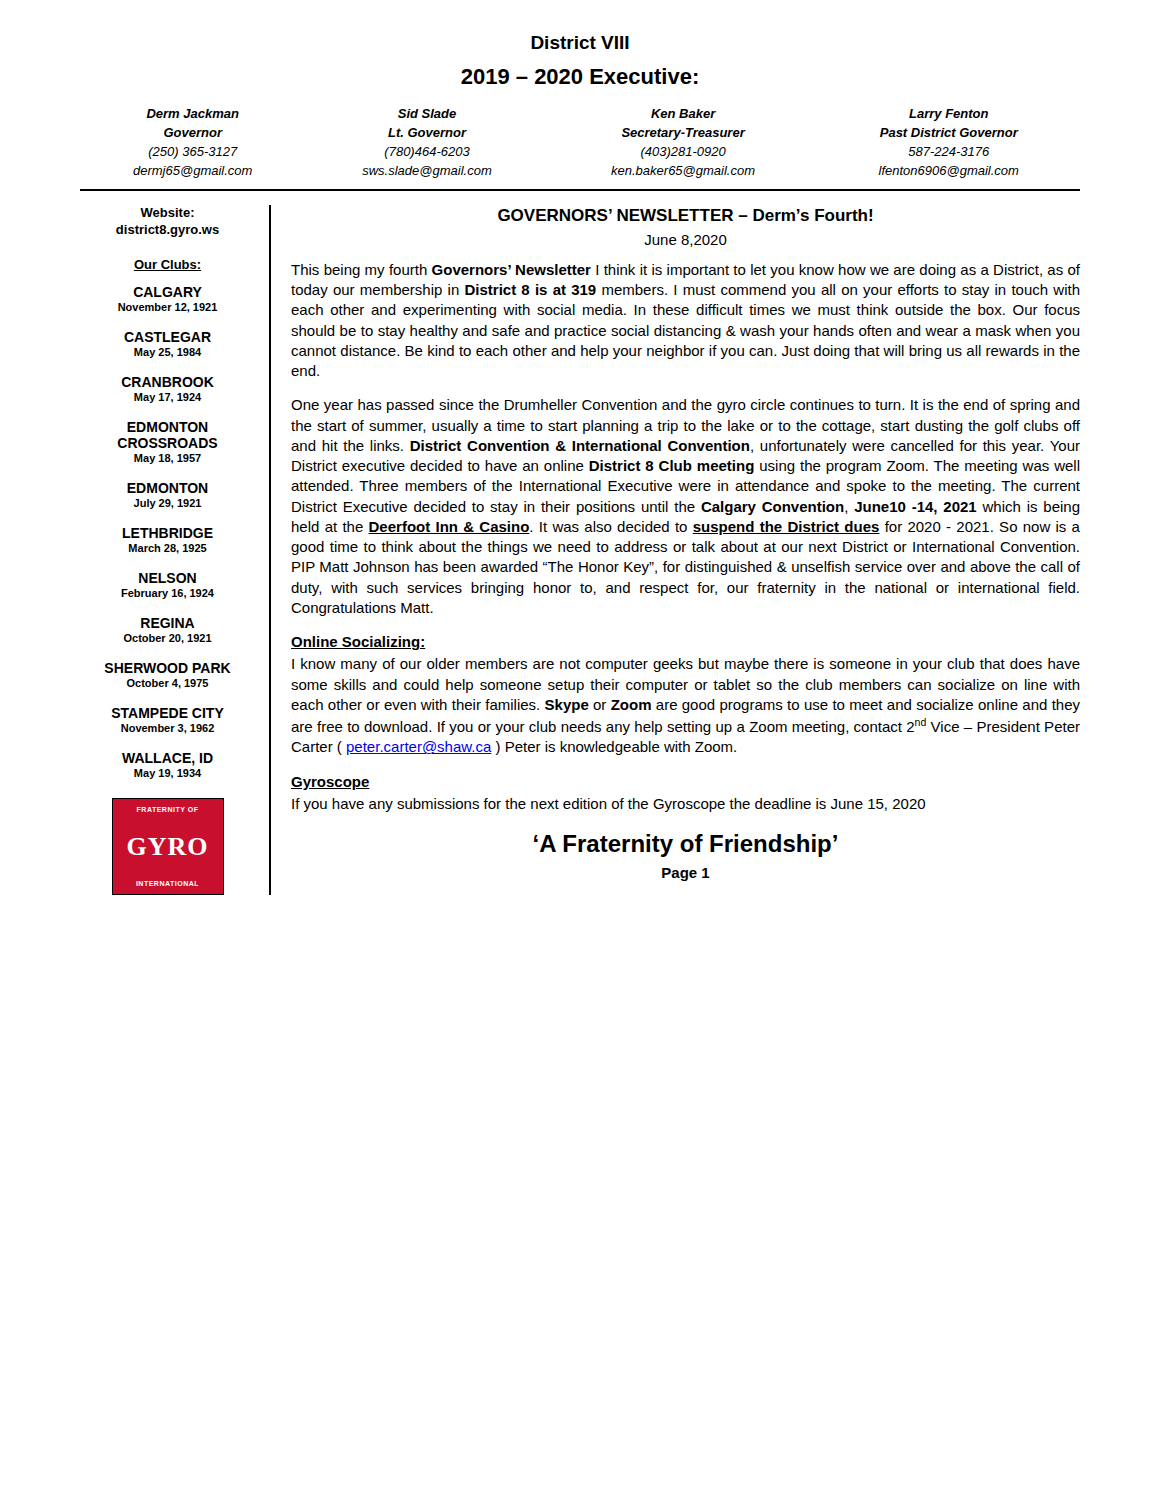District VIII
2019 – 2020 Executive:
| Derm Jackman Governor (250) 365-3127 dermj65@gmail.com | Sid Slade Lt. Governor (780)464-6203 sws.slade@gmail.com | Ken Baker Secretary-Treasurer (403)281-0920 ken.baker65@gmail.com | Larry Fenton Past District Governor 587-224-3176 lfenton6906@gmail.com |
Website:
district8.gyro.ws
Our Clubs:
CALGARY
November 12, 1921
CASTLEGAR
May 25, 1984
CRANBROOK
May 17, 1924
EDMONTON CROSSROADS
May 18, 1957
EDMONTON
July 29, 1921
LETHBRIDGE
March 28, 1925
NELSON
February 16, 1924
REGINA
October 20, 1921
SHERWOOD PARK
October 4, 1975
STAMPEDE CITY
November 3, 1962
WALLACE, ID
May 19, 1934
FRATERNITY OF
GYRO
INTERNATIONAL
GOVERNORS’ NEWSLETTER – Derm’s Fourth!
June 8,2020
This being my fourth Governors’ Newsletter I think it is important to let you know how we are doing as a District, as of today our membership in District 8 is at 319 members. I must commend you all on your efforts to stay in touch with each other and experimenting with social media. In these difficult times we must think outside the box. Our focus should be to stay healthy and safe and practice social distancing & wash your hands often and wear a mask when you cannot distance. Be kind to each other and help your neighbor if you can. Just doing that will bring us all rewards in the end.
One year has passed since the Drumheller Convention and the gyro circle continues to turn. It is the end of spring and the start of summer, usually a time to start planning a trip to the lake or to the cottage, start dusting the golf clubs off and hit the links. District Convention & International Convention, unfortunately were cancelled for this year. Your District executive decided to have an online District 8 Club meeting using the program Zoom. The meeting was well attended. Three members of the International Executive were in attendance and spoke to the meeting. The current District Executive decided to stay in their positions until the Calgary Convention, June10 -14, 2021 which is being held at the Deerfoot Inn & Casino. It was also decided to suspend the District dues for 2020 - 2021. So now is a good time to think about the things we need to address or talk about at our next District or International Convention. PIP Matt Johnson has been awarded “The Honor Key”, for distinguished & unselfish service over and above the call of duty, with such services bringing honor to, and respect for, our fraternity in the national or international field. Congratulations Matt.
Online Socializing:
I know many of our older members are not computer geeks but maybe there is someone in your club that does have some skills and could help someone setup their computer or tablet so the club members can socialize on line with each other or even with their families. Skype or Zoom are good programs to use to meet and socialize online and they are free to download. If you or your club needs any help setting up a Zoom meeting, contact 2nd Vice – President Peter Carter ( peter.carter@shaw.ca ) Peter is knowledgeable with Zoom.
Gyroscope
If you have any submissions for the next edition of the Gyroscope the deadline is June 15, 2020
‘A Fraternity of Friendship’
Page 1